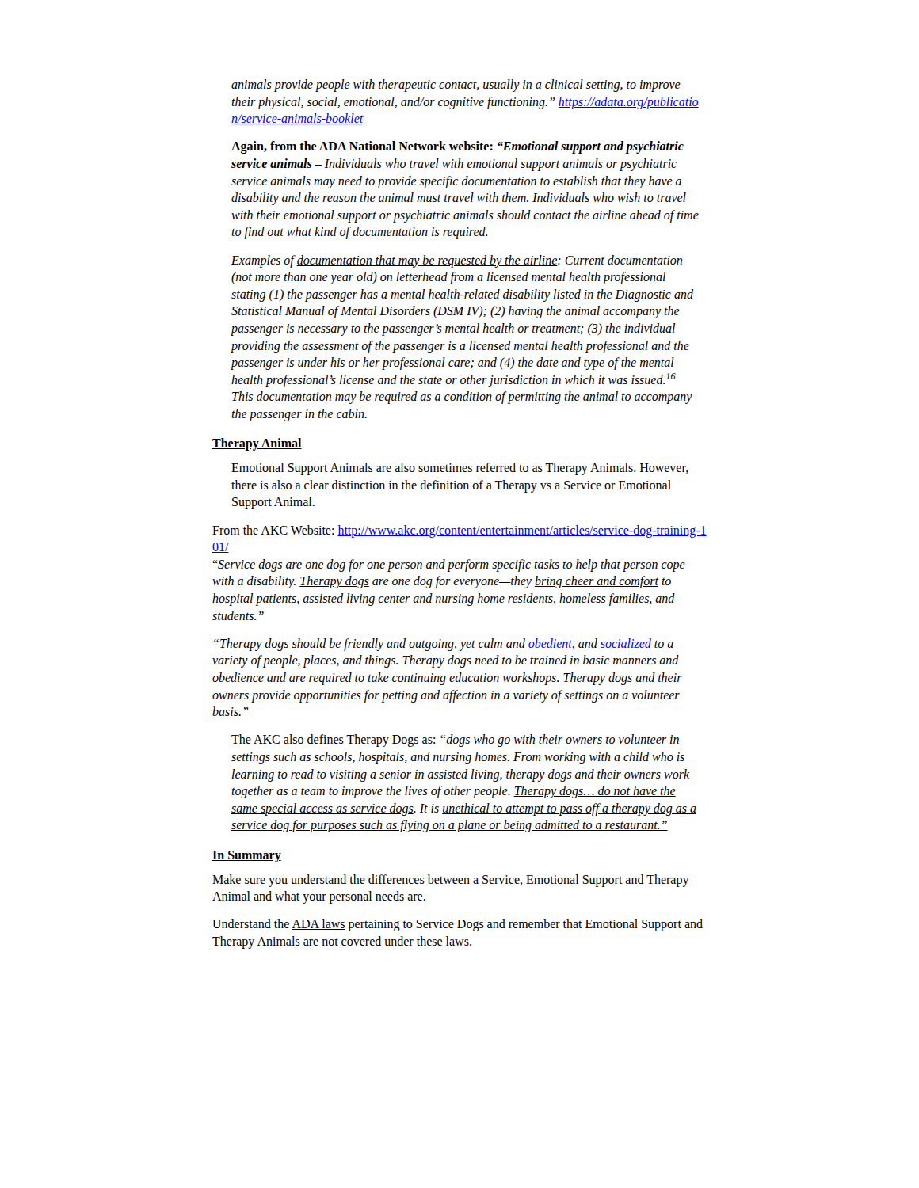animals provide people with therapeutic contact, usually in a clinical setting, to improve their physical, social, emotional, and/or cognitive functioning.” https://adata.org/publication/service-animals-booklet
Again, from the ADA National Network website: “Emotional support and psychiatric service animals – Individuals who travel with emotional support animals or psychiatric service animals may need to provide specific documentation to establish that they have a disability and the reason the animal must travel with them. Individuals who wish to travel with their emotional support or psychiatric animals should contact the airline ahead of time to find out what kind of documentation is required.
Examples of documentation that may be requested by the airline: Current documentation (not more than one year old) on letterhead from a licensed mental health professional stating (1) the passenger has a mental health-related disability listed in the Diagnostic and Statistical Manual of Mental Disorders (DSM IV); (2) having the animal accompany the passenger is necessary to the passenger’s mental health or treatment; (3) the individual providing the assessment of the passenger is a licensed mental health professional and the passenger is under his or her professional care; and (4) the date and type of the mental health professional’s license and the state or other jurisdiction in which it was issued.16 This documentation may be required as a condition of permitting the animal to accompany the passenger in the cabin.
Therapy Animal
Emotional Support Animals are also sometimes referred to as Therapy Animals. However, there is also a clear distinction in the definition of a Therapy vs a Service or Emotional Support Animal.
From the AKC Website: http://www.akc.org/content/entertainment/articles/service-dog-training-101/
“Service dogs are one dog for one person and perform specific tasks to help that person cope with a disability. Therapy dogs are one dog for everyone—they bring cheer and comfort to hospital patients, assisted living center and nursing home residents, homeless families, and students.”
“Therapy dogs should be friendly and outgoing, yet calm and obedient, and socialized to a variety of people, places, and things. Therapy dogs need to be trained in basic manners and obedience and are required to take continuing education workshops. Therapy dogs and their owners provide opportunities for petting and affection in a variety of settings on a volunteer basis.”
The AKC also defines Therapy Dogs as: “dogs who go with their owners to volunteer in settings such as schools, hospitals, and nursing homes. From working with a child who is learning to read to visiting a senior in assisted living, therapy dogs and their owners work together as a team to improve the lives of other people. Therapy dogs… do not have the same special access as service dogs. It is unethical to attempt to pass off a therapy dog as a service dog for purposes such as flying on a plane or being admitted to a restaurant.”
In Summary
Make sure you understand the differences between a Service, Emotional Support and Therapy Animal and what your personal needs are.
Understand the ADA laws pertaining to Service Dogs and remember that Emotional Support and Therapy Animals are not covered under these laws.